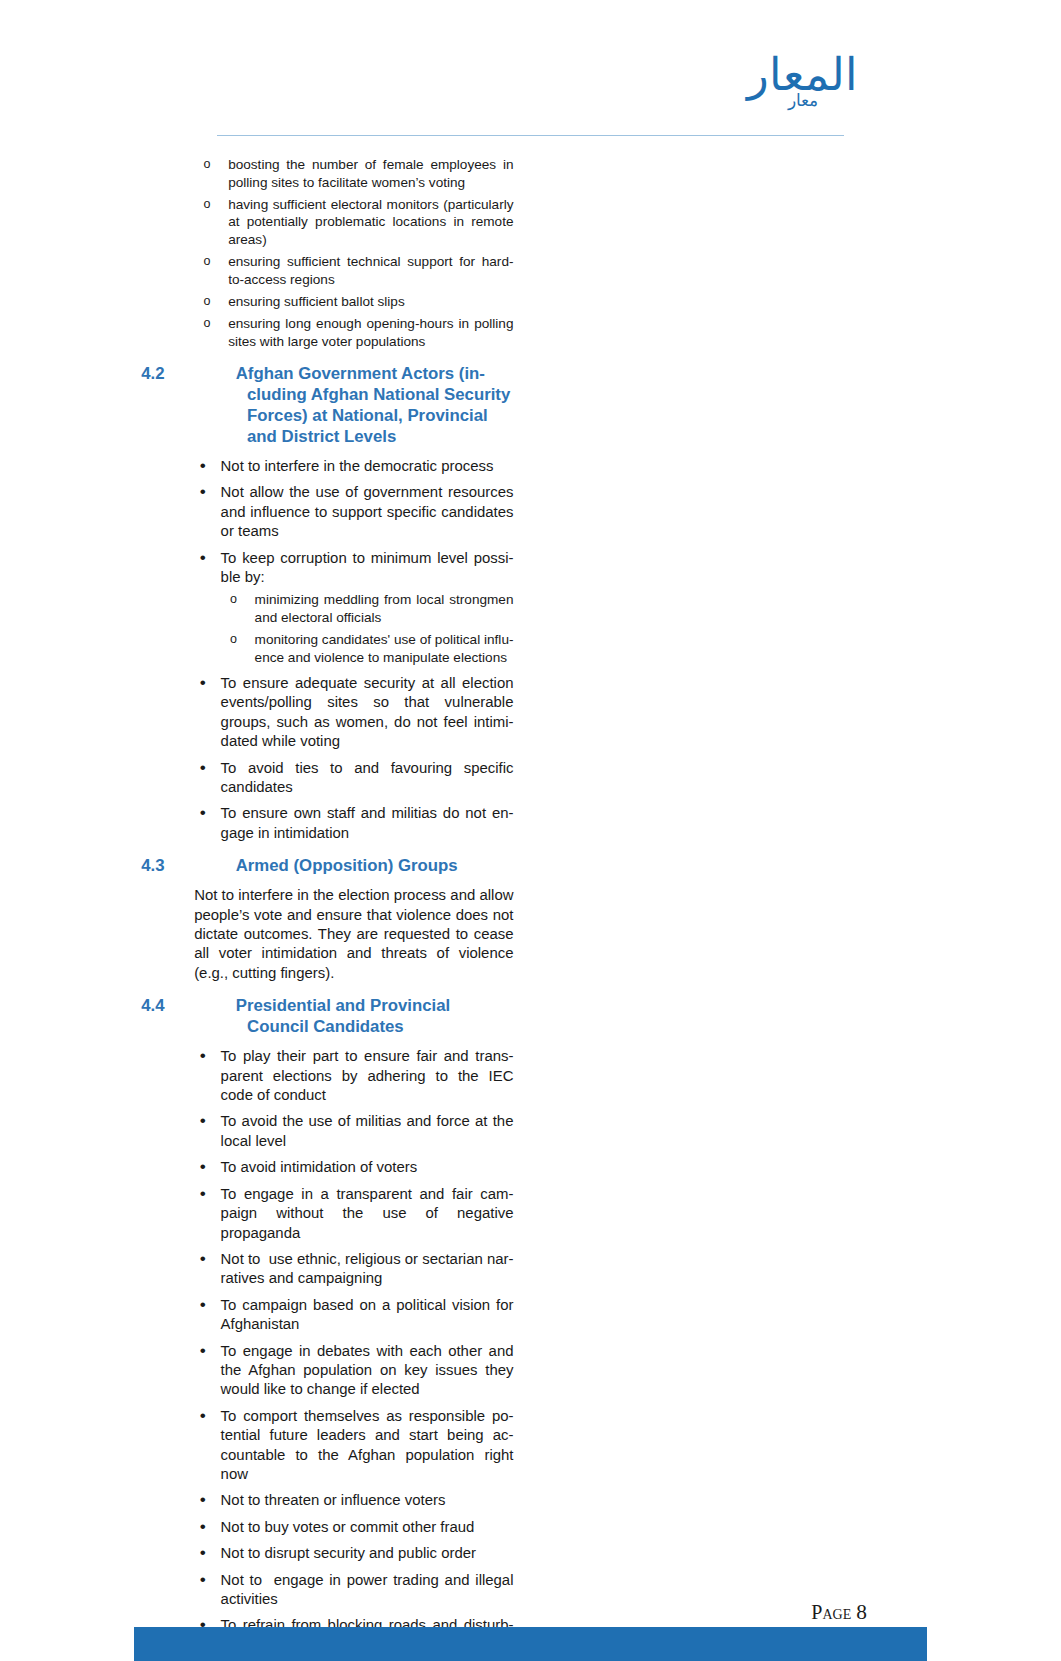المعار معار
boosting the number of female employees in polling sites to facilitate women’s voting
having sufficient electoral monitors (particularly at potentially problematic locations in remote areas)
ensuring sufficient technical support for hard-to-access regions
ensuring sufficient ballot slips
ensuring long enough opening-hours in polling sites with large voter populations
4.2 Afghan Government Actors (including Afghan National Security Forces) at National, Provincial and District Levels
Not to interfere in the democratic process
Not allow the use of government resources and influence to support specific candidates or teams
To keep corruption to minimum level possible by:
minimizing meddling from local strongmen and electoral officials
monitoring candidates' use of political influence and violence to manipulate elections
To ensure adequate security at all election events/polling sites so that vulnerable groups, such as women, do not feel intimidated while voting
To avoid ties to and favouring specific candidates
To ensure own staff and militias do not engage in intimidation
4.3 Armed (Opposition) Groups
Not to interfere in the election process and allow people’s vote and ensure that violence does not dictate outcomes. They are requested to cease all voter intimidation and threats of violence (e.g., cutting fingers).
4.4 Presidential and Provincial Council Candidates
To play their part to ensure fair and transparent elections by adhering to the IEC code of conduct
To avoid the use of militias and force at the local level
To avoid intimidation of voters
To engage in a transparent and fair campaign without the use of negative propaganda
Not to use ethnic, religious or sectarian narratives and campaigning
To campaign based on a political vision for Afghanistan
To engage in debates with each other and the Afghan population on key issues they would like to change if elected
To comport themselves as responsible potential future leaders and start being accountable to the Afghan population right now
Not to threaten or influence voters
Not to buy votes or commit other fraud
Not to disrupt security and public order
Not to engage in power trading and illegal activities
To refrain from blocking roads and disturbing people during electoral campaigns
Page 8